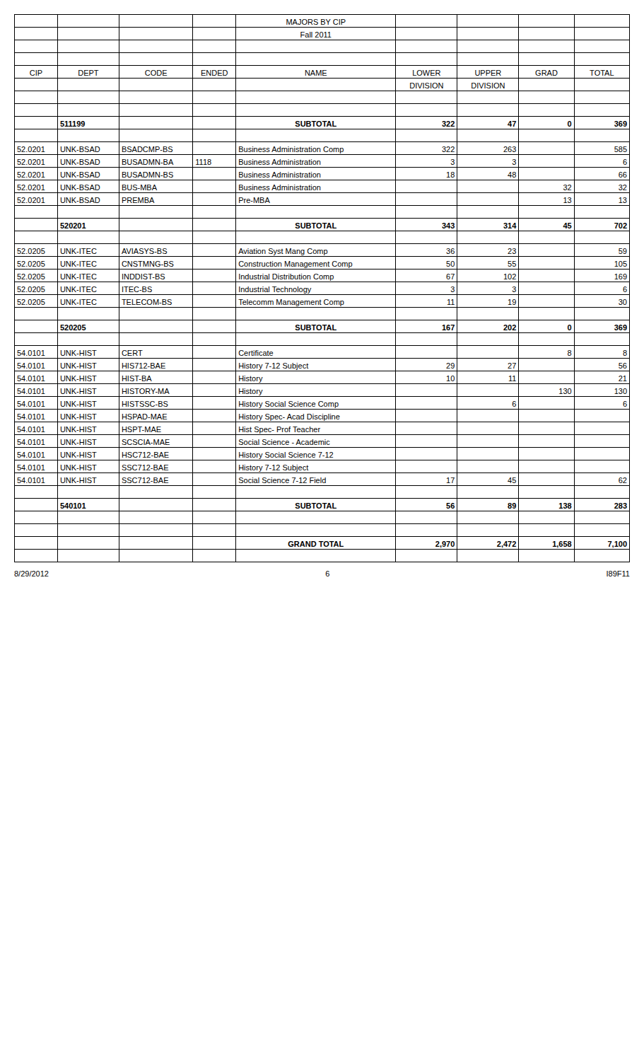| | | | | MAJORS BY CIP | | | | |
| | | | | Fall 2011 | | | | |
| CIP | DEPT | CODE | ENDED | NAME | LOWER | UPPER | GRAD | TOTAL |
| | | | | | DIVISION | DIVISION | | |
| | 511199 | | | SUBTOTAL | 322 | 47 | 0 | 369 |
| 52.0201 | UNK-BSAD | BSADCMP-BS | | Business Administration Comp | 322 | 263 | | 585 |
| 52.0201 | UNK-BSAD | BUSADMN-BA | 1118 | Business Administration | 3 | 3 | | 6 |
| 52.0201 | UNK-BSAD | BUSADMN-BS | | Business Administration | 18 | 48 | | 66 |
| 52.0201 | UNK-BSAD | BUS-MBA | | Business Administration | | | 32 | 32 |
| 52.0201 | UNK-BSAD | PREMBA | | Pre-MBA | | | 13 | 13 |
| | 520201 | | | SUBTOTAL | 343 | 314 | 45 | 702 |
| 52.0205 | UNK-ITEC | AVIASYS-BS | | Aviation Syst Mang Comp | 36 | 23 | | 59 |
| 52.0205 | UNK-ITEC | CNSTMNG-BS | | Construction Management Comp | 50 | 55 | | 105 |
| 52.0205 | UNK-ITEC | INDDIST-BS | | Industrial Distribution Comp | 67 | 102 | | 169 |
| 52.0205 | UNK-ITEC | ITEC-BS | | Industrial Technology | 3 | 3 | | 6 |
| 52.0205 | UNK-ITEC | TELECOM-BS | | Telecomm Management Comp | 11 | 19 | | 30 |
| | 520205 | | | SUBTOTAL | 167 | 202 | 0 | 369 |
| 54.0101 | UNK-HIST | CERT | | Certificate | | | 8 | 8 |
| 54.0101 | UNK-HIST | HIS712-BAE | | History 7-12 Subject | 29 | 27 | | 56 |
| 54.0101 | UNK-HIST | HIST-BA | | History | 10 | 11 | | 21 |
| 54.0101 | UNK-HIST | HISTORY-MA | | History | | | 130 | 130 |
| 54.0101 | UNK-HIST | HISTSSC-BS | | History Social Science Comp | | 6 | | 6 |
| 54.0101 | UNK-HIST | HSPAD-MAE | | History Spec- Acad Discipline | | | | |
| 54.0101 | UNK-HIST | HSPT-MAE | | Hist Spec- Prof Teacher | | | | |
| 54.0101 | UNK-HIST | SCSCIA-MAE | | Social Science - Academic | | | | |
| 54.0101 | UNK-HIST | HSC712-BAE | | History Social Science 7-12 | | | | |
| 54.0101 | UNK-HIST | SSC712-BAE | | History 7-12 Subject | | | | |
| 54.0101 | UNK-HIST | SSC712-BAE | | Social Science 7-12 Field | 17 | 45 | | 62 |
| | 540101 | | | SUBTOTAL | 56 | 89 | 138 | 283 |
| | | | | GRAND TOTAL | 2,970 | 2,472 | 1,658 | 7,100 |
8/29/2012 6 I89F11